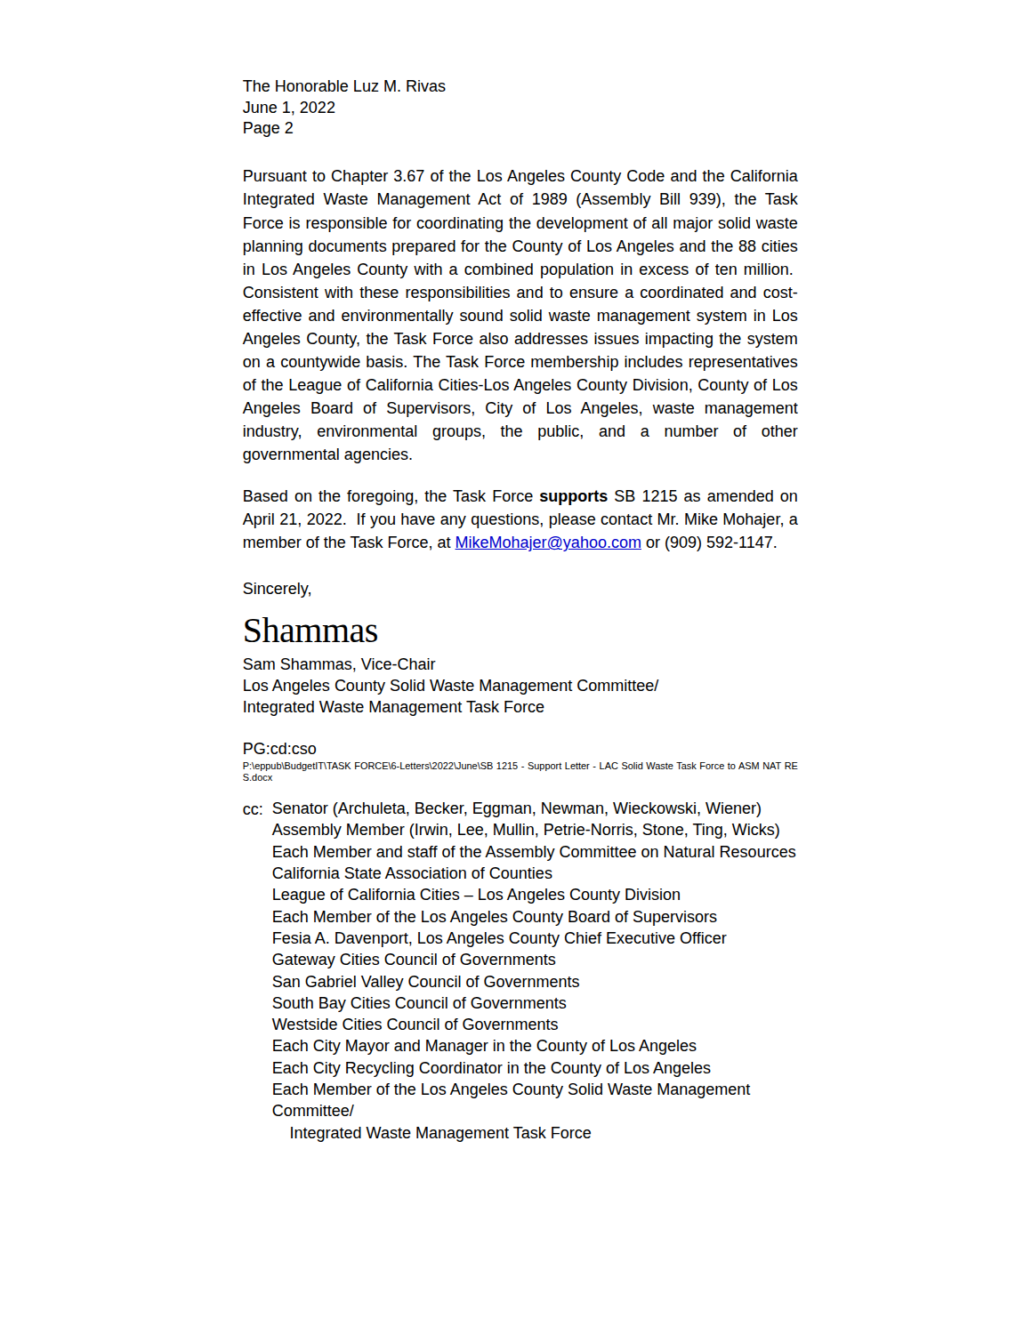The Honorable Luz M. Rivas
June 1, 2022
Page 2
Pursuant to Chapter 3.67 of the Los Angeles County Code and the California Integrated Waste Management Act of 1989 (Assembly Bill 939), the Task Force is responsible for coordinating the development of all major solid waste planning documents prepared for the County of Los Angeles and the 88 cities in Los Angeles County with a combined population in excess of ten million. Consistent with these responsibilities and to ensure a coordinated and cost-effective and environmentally sound solid waste management system in Los Angeles County, the Task Force also addresses issues impacting the system on a countywide basis. The Task Force membership includes representatives of the League of California Cities-Los Angeles County Division, County of Los Angeles Board of Supervisors, City of Los Angeles, waste management industry, environmental groups, the public, and a number of other governmental agencies.
Based on the foregoing, the Task Force supports SB 1215 as amended on April 21, 2022. If you have any questions, please contact Mr. Mike Mohajer, a member of the Task Force, at MikeMohajer@yahoo.com or (909) 592-1147.
Sincerely,
Shammas
Sam Shammas, Vice-Chair
Los Angeles County Solid Waste Management Committee/
Integrated Waste Management Task Force
PG:cd:cso
P:\eppub\BudgetIT\TASK FORCE\6-Letters\2022\June\SB 1215 - Support Letter - LAC Solid Waste Task Force to ASM NAT RES.docx
cc:
Senator (Archuleta, Becker, Eggman, Newman, Wieckowski, Wiener)
Assembly Member (Irwin, Lee, Mullin, Petrie-Norris, Stone, Ting, Wicks)
Each Member and staff of the Assembly Committee on Natural Resources
California State Association of Counties
League of California Cities – Los Angeles County Division
Each Member of the Los Angeles County Board of Supervisors
Fesia A. Davenport, Los Angeles County Chief Executive Officer
Gateway Cities Council of Governments
San Gabriel Valley Council of Governments
South Bay Cities Council of Governments
Westside Cities Council of Governments
Each City Mayor and Manager in the County of Los Angeles
Each City Recycling Coordinator in the County of Los Angeles
Each Member of the Los Angeles County Solid Waste Management Committee/
Integrated Waste Management Task Force